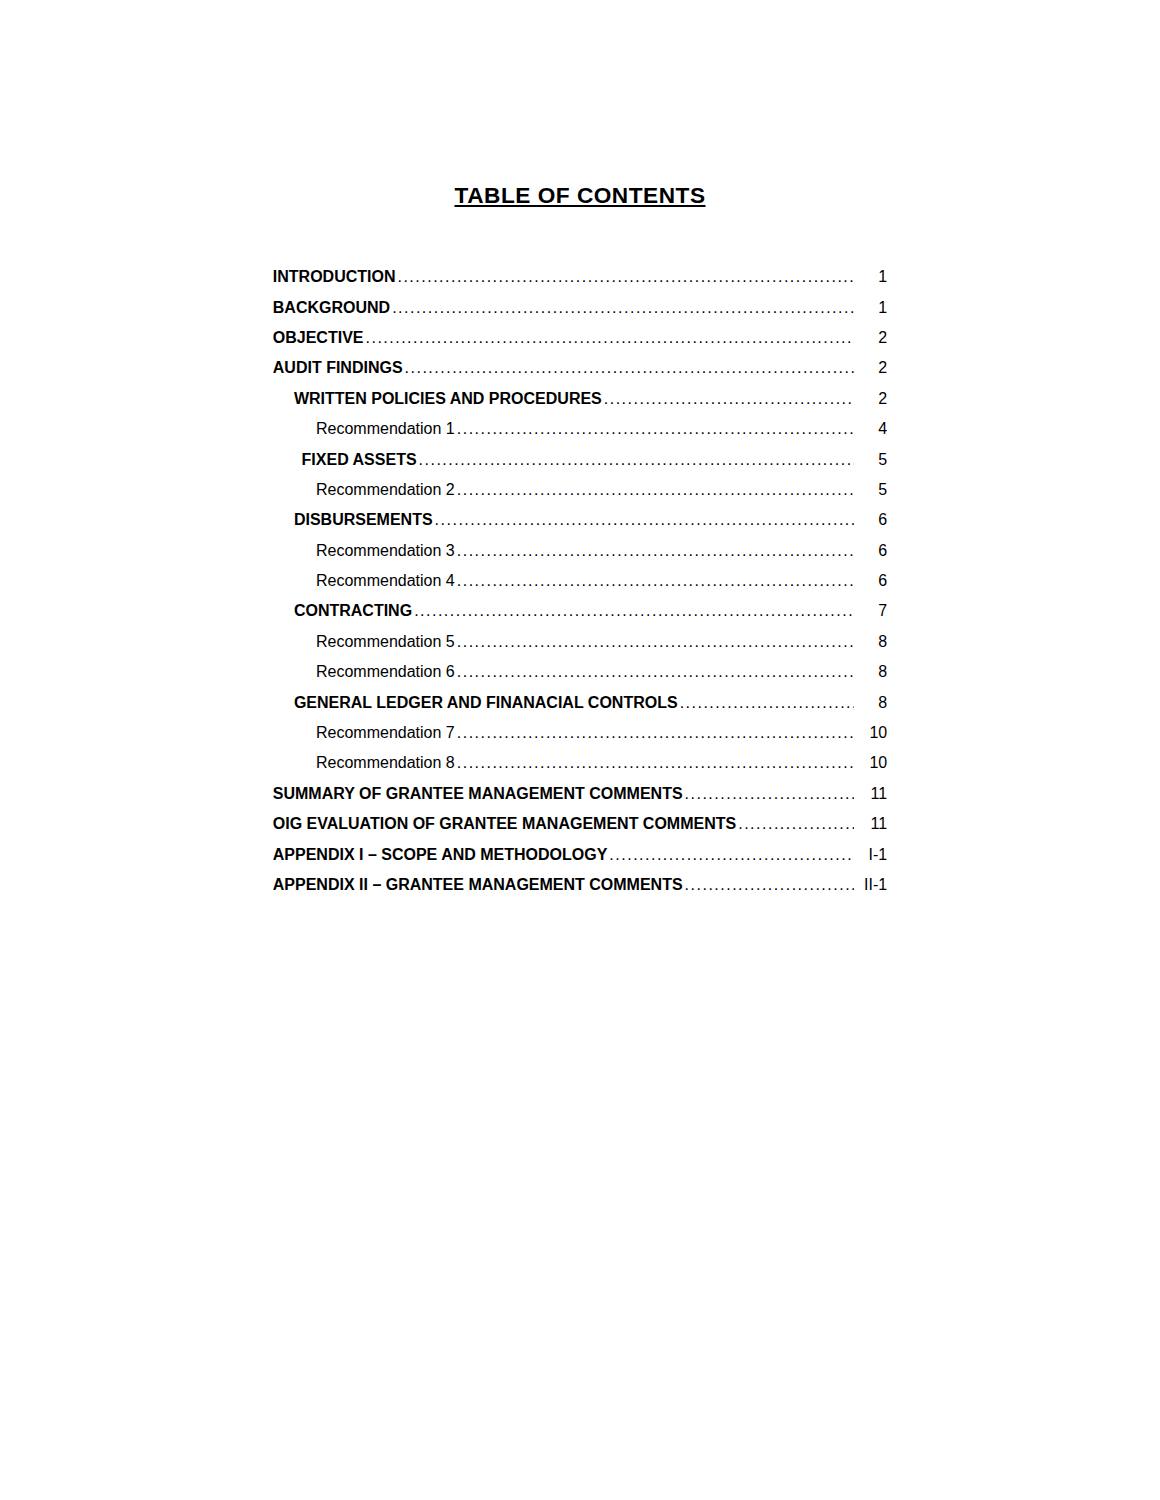TABLE OF CONTENTS
Introduction .......................................................................................................... 1
Background .......................................................................................................... 1
Objective .............................................................................................................. 2
Audit Findings ..................................................................................................... 2
Written Policies and Procedures .............................................................. 2
Recommendation 1 ..................................................................................................... 4
Fixed Assets ......................................................................................... 5
Recommendation 2 ..................................................................................................... 5
Disbursements ..................................................................................................... 6
Recommendation 3 ..................................................................................................... 6
Recommendation 4 ..................................................................................................... 6
Contracting ......................................................................................................... 7
Recommendation 5 ..................................................................................................... 8
Recommendation 6 ..................................................................................................... 8
General Ledger and Finanacial Controls .................................................. 8
Recommendation 7 ..................................................................................................... 10
Recommendation 8 ..................................................................................................... 10
Summary of Grantee Management Comments ........................................... 11
OIG Evaluation of Grantee Management Comments ............................... 11
Appendix I – Scope and Methodology ............................................................ I-1
Appendix II – Grantee Management Comments ......................................... II-1